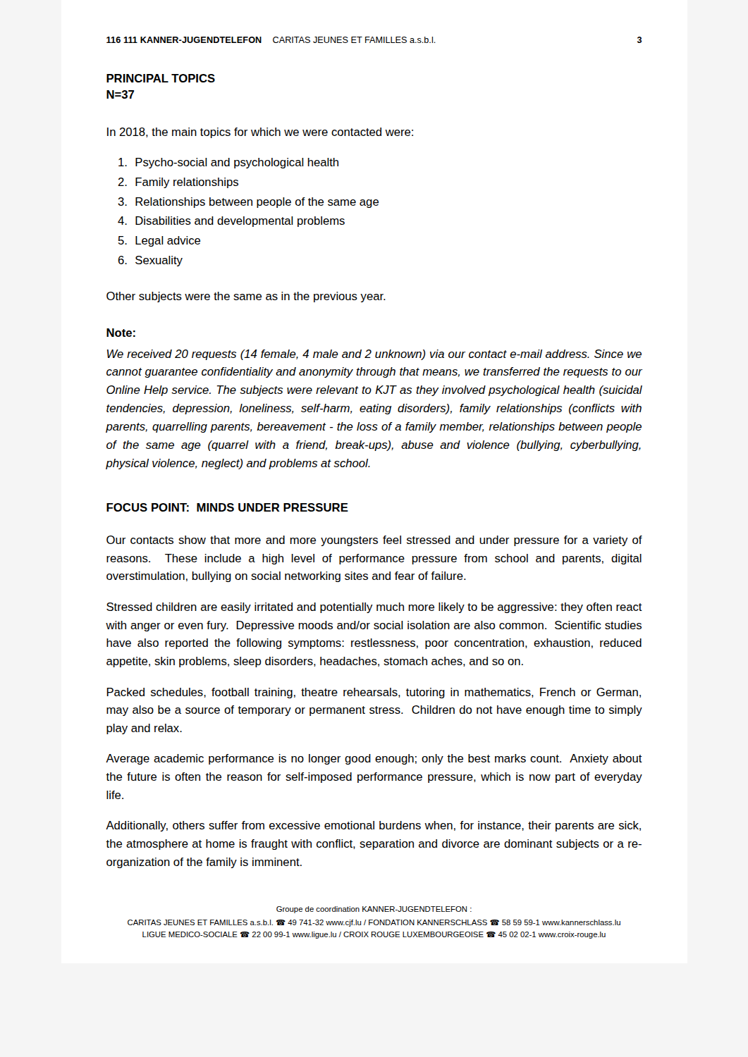116 111 KANNER-JUGENDTELEFON CARITAS JEUNES ET FAMILLES a.s.b.l. 3
PRINCIPAL TOPICS
N=37
In 2018, the main topics for which we were contacted were:
Psycho-social and psychological health
Family relationships
Relationships between people of the same age
Disabilities and developmental problems
Legal advice
Sexuality
Other subjects were the same as in the previous year.
Note:
We received 20 requests (14 female, 4 male and 2 unknown) via our contact e-mail address. Since we cannot guarantee confidentiality and anonymity through that means, we transferred the requests to our Online Help service. The subjects were relevant to KJT as they involved psychological health (suicidal tendencies, depression, loneliness, self-harm, eating disorders), family relationships (conflicts with parents, quarrelling parents, bereavement - the loss of a family member, relationships between people of the same age (quarrel with a friend, break-ups), abuse and violence (bullying, cyberbullying, physical violence, neglect) and problems at school.
FOCUS POINT: MINDS UNDER PRESSURE
Our contacts show that more and more youngsters feel stressed and under pressure for a variety of reasons. These include a high level of performance pressure from school and parents, digital overstimulation, bullying on social networking sites and fear of failure.
Stressed children are easily irritated and potentially much more likely to be aggressive: they often react with anger or even fury. Depressive moods and/or social isolation are also common. Scientific studies have also reported the following symptoms: restlessness, poor concentration, exhaustion, reduced appetite, skin problems, sleep disorders, headaches, stomach aches, and so on.
Packed schedules, football training, theatre rehearsals, tutoring in mathematics, French or German, may also be a source of temporary or permanent stress. Children do not have enough time to simply play and relax.
Average academic performance is no longer good enough; only the best marks count. Anxiety about the future is often the reason for self-imposed performance pressure, which is now part of everyday life.
Additionally, others suffer from excessive emotional burdens when, for instance, their parents are sick, the atmosphere at home is fraught with conflict, separation and divorce are dominant subjects or a re-organization of the family is imminent.
Groupe de coordination KANNER-JUGENDTELEFON :
CARITAS JEUNES ET FAMILLES a.s.b.l. ☎ 49 741-32 www.cjf.lu / FONDATION KANNERSCHLASS ☎ 58 59 59-1 www.kannerschlass.lu
LIGUE MEDICO-SOCIALE ☎ 22 00 99-1 www.ligue.lu / CROIX ROUGE LUXEMBOURGEOISE ☎ 45 02 02-1 www.croix-rouge.lu